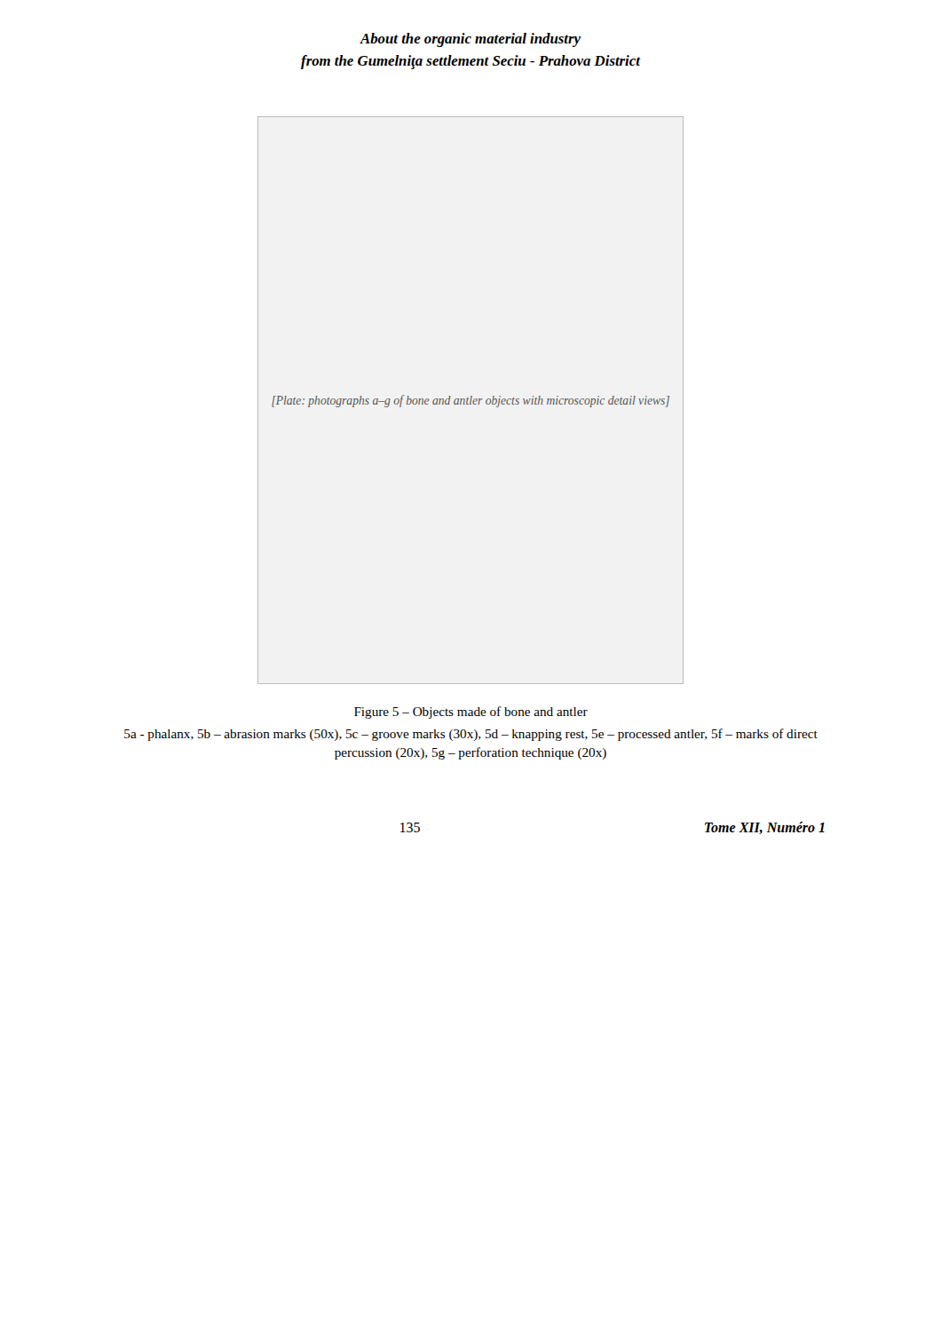About the organic material industry
from the Gumelniţa settlement Seciu - Prahova District
[Plate: photographs a–g of bone and antler objects with microscopic detail views]
Figure 5 – Objects made of bone and antler 5a - phalanx, 5b – abrasion marks (50x), 5c – groove marks (30x), 5d – knapping rest, 5e – processed antler, 5f – marks of direct percussion (20x), 5g – perforation technique (20x)
135 Tome XII, Numéro 1